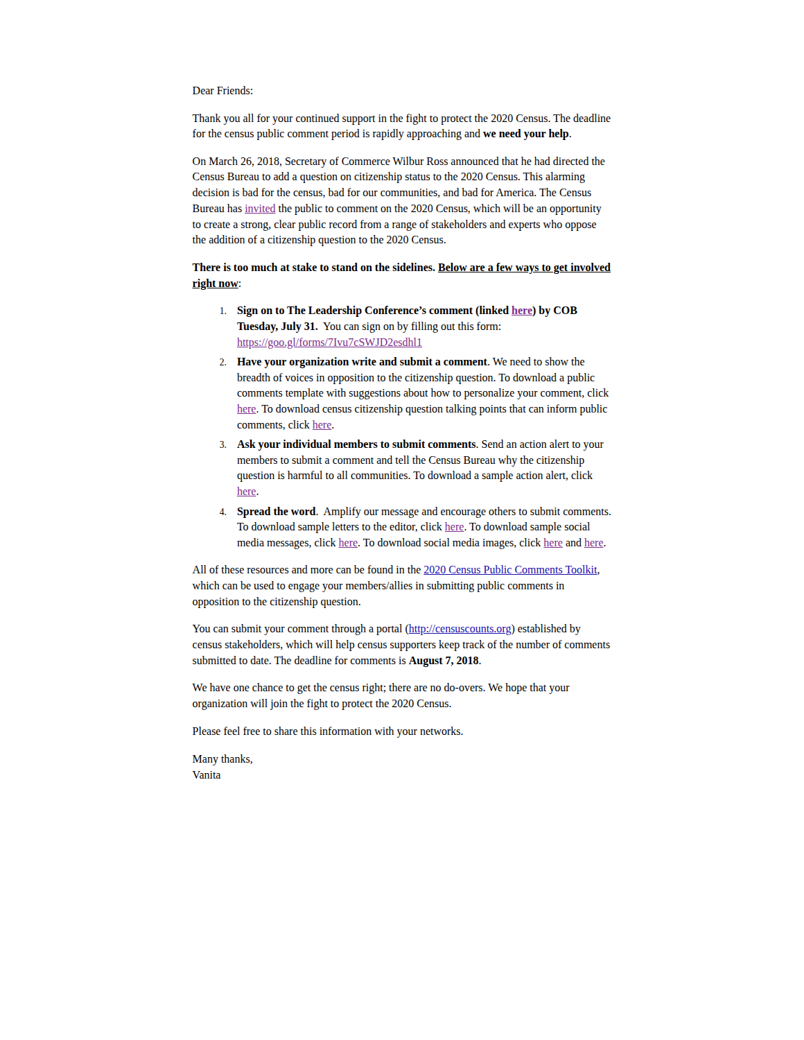Dear Friends:
Thank you all for your continued support in the fight to protect the 2020 Census. The deadline for the census public comment period is rapidly approaching and we need your help.
On March 26, 2018, Secretary of Commerce Wilbur Ross announced that he had directed the Census Bureau to add a question on citizenship status to the 2020 Census. This alarming decision is bad for the census, bad for our communities, and bad for America. The Census Bureau has invited the public to comment on the 2020 Census, which will be an opportunity to create a strong, clear public record from a range of stakeholders and experts who oppose the addition of a citizenship question to the 2020 Census.
There is too much at stake to stand on the sidelines. Below are a few ways to get involved right now:
Sign on to The Leadership Conference’s comment (linked here) by COB Tuesday, July 31. You can sign on by filling out this form: https://goo.gl/forms/7Ivu7cSWJD2esdhl1
Have your organization write and submit a comment. We need to show the breadth of voices in opposition to the citizenship question. To download a public comments template with suggestions about how to personalize your comment, click here. To download census citizenship question talking points that can inform public comments, click here.
Ask your individual members to submit comments. Send an action alert to your members to submit a comment and tell the Census Bureau why the citizenship question is harmful to all communities. To download a sample action alert, click here.
Spread the word. Amplify our message and encourage others to submit comments. To download sample letters to the editor, click here. To download sample social media messages, click here. To download social media images, click here and here.
All of these resources and more can be found in the 2020 Census Public Comments Toolkit, which can be used to engage your members/allies in submitting public comments in opposition to the citizenship question.
You can submit your comment through a portal (http://censuscounts.org) established by census stakeholders, which will help census supporters keep track of the number of comments submitted to date. The deadline for comments is August 7, 2018.
We have one chance to get the census right; there are no do-overs. We hope that your organization will join the fight to protect the 2020 Census.
Please feel free to share this information with your networks.
Many thanks,
Vanita